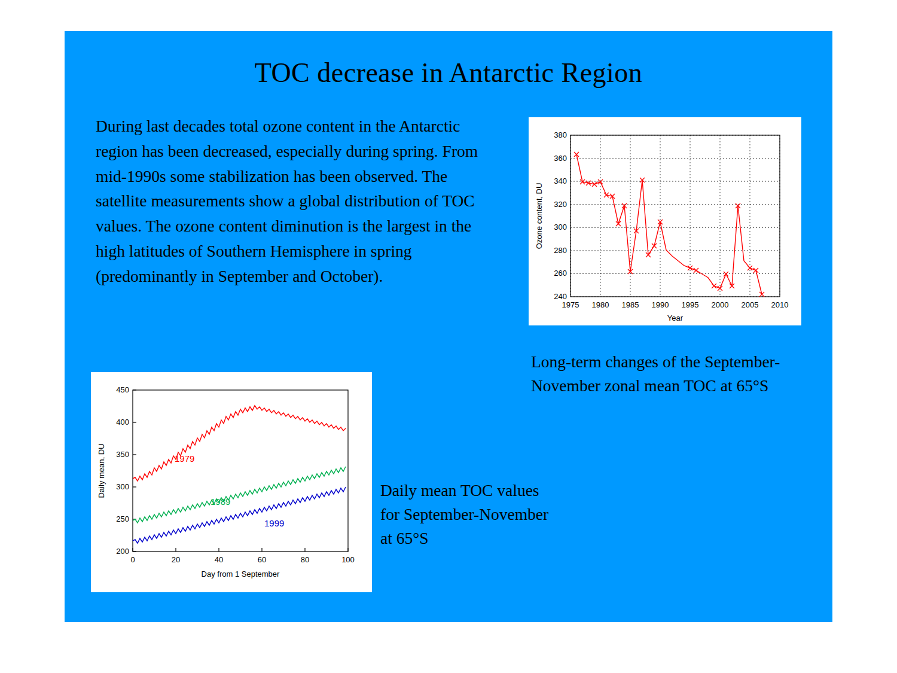TOC decrease in Antarctic Region
During last decades total ozone content in the Antarctic region has been decreased, especially during spring. From mid-1990s some stabilization has been observed. The satellite measurements show a global distribution of TOC values. The ozone content diminution is the largest in the high latitudes of Southern Hemisphere in spring (predominantly in September and October).
240 260 280 300 320 340 360 380 1975 1980 1985 1990 1995 2000 2005 2010 Year Ozone content, DU
Long-term changes of the September-November zonal mean TOC at 65°S
200 250 300 350 400 450 0 20 40 60 80 100 Day from 1 September Daily mean, DU 1979 1989 1999
Daily mean TOC values
for September-November
at 65°S